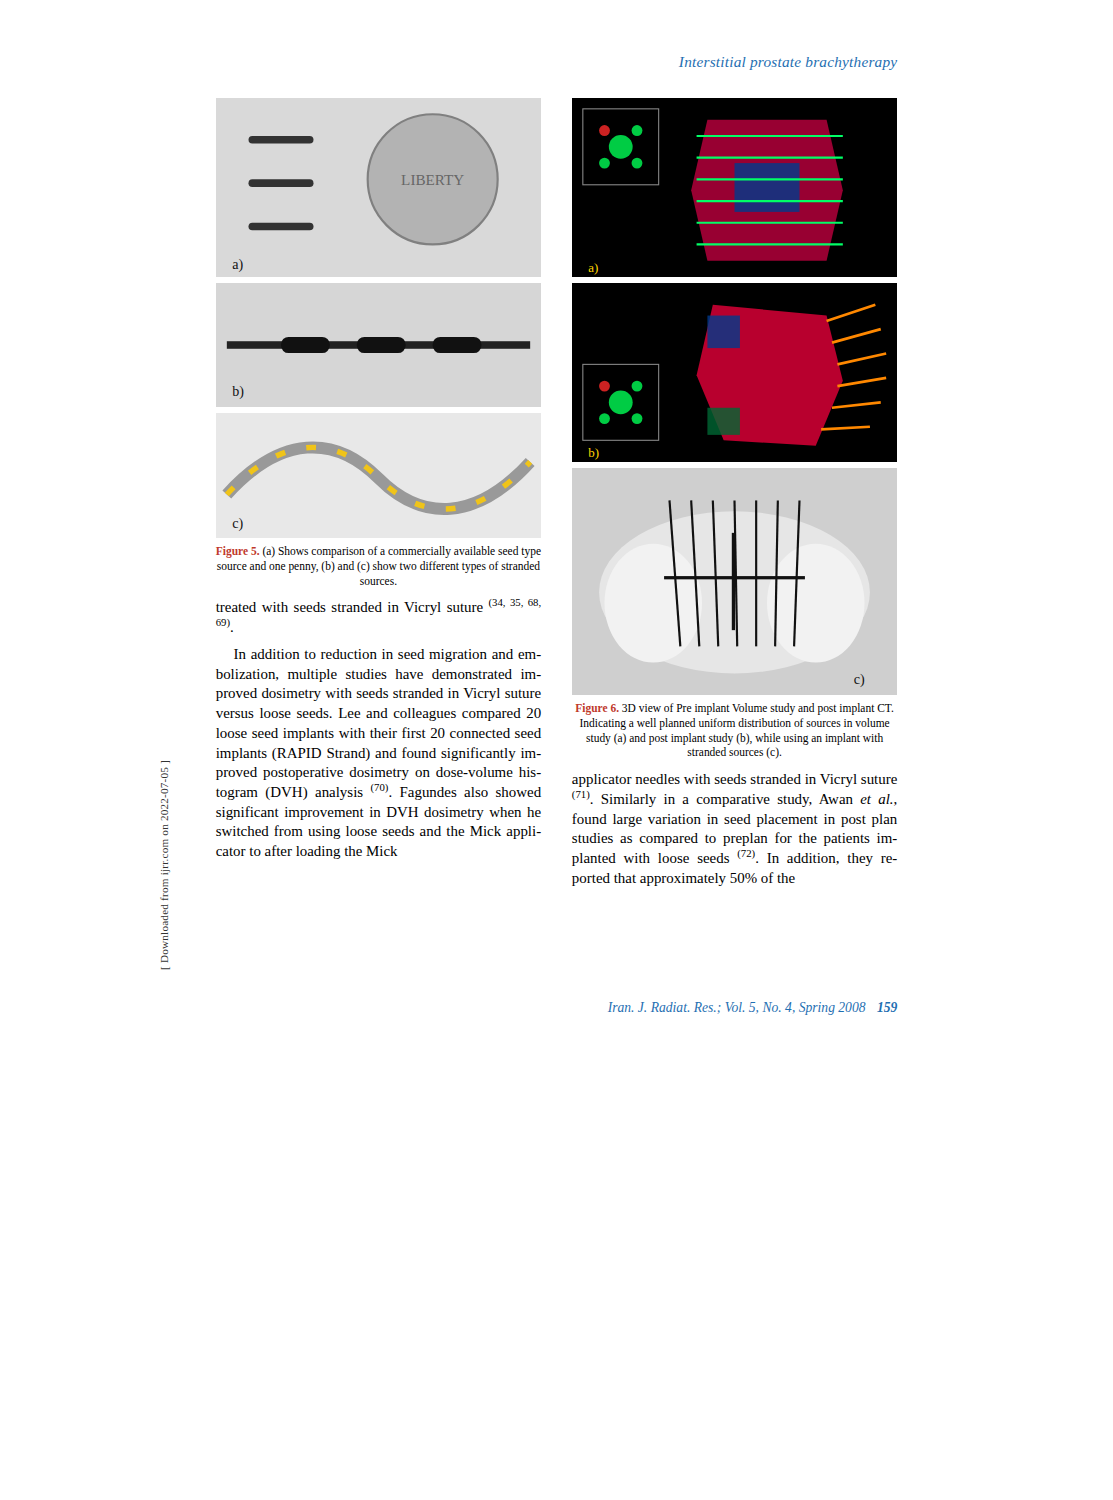Interstitial prostate brachytherapy
Figure 5. (a) Shows comparison of a commercially available seed type source and one penny, (b) and (c) show two different types of stranded sources.
treated with seeds stranded in Vicryl suture (34, 35, 68, 69).
In addition to reduction in seed migration and embolization, multiple studies have demonstrated improved dosimetry with seeds stranded in Vicryl suture versus loose seeds. Lee and colleagues compared 20 loose seed implants with their first 20 connected seed implants (RAPID Strand) and found significantly improved postoperative dosimetry on dose-volume histogram (DVH) analysis (70). Fagundes also showed significant improvement in DVH dosimetry when he switched from using loose seeds and the Mick applicator to after loading the Mick
Figure 6. 3D view of Pre implant Volume study and post implant CT. Indicating a well planned uniform distribution of sources in volume study (a) and post implant study (b), while using an implant with stranded sources (c).
applicator needles with seeds stranded in Vicryl suture (71). Similarly in a comparative study, Awan et al., found large variation in seed placement in post plan studies as compared to preplan for the patients implanted with loose seeds (72). In addition, they reported that approximately 50% of the
[ Downloaded from ijrr.com on 2022-07-05 ]
Iran. J. Radiat. Res.; Vol. 5, No. 4, Spring 2008 159